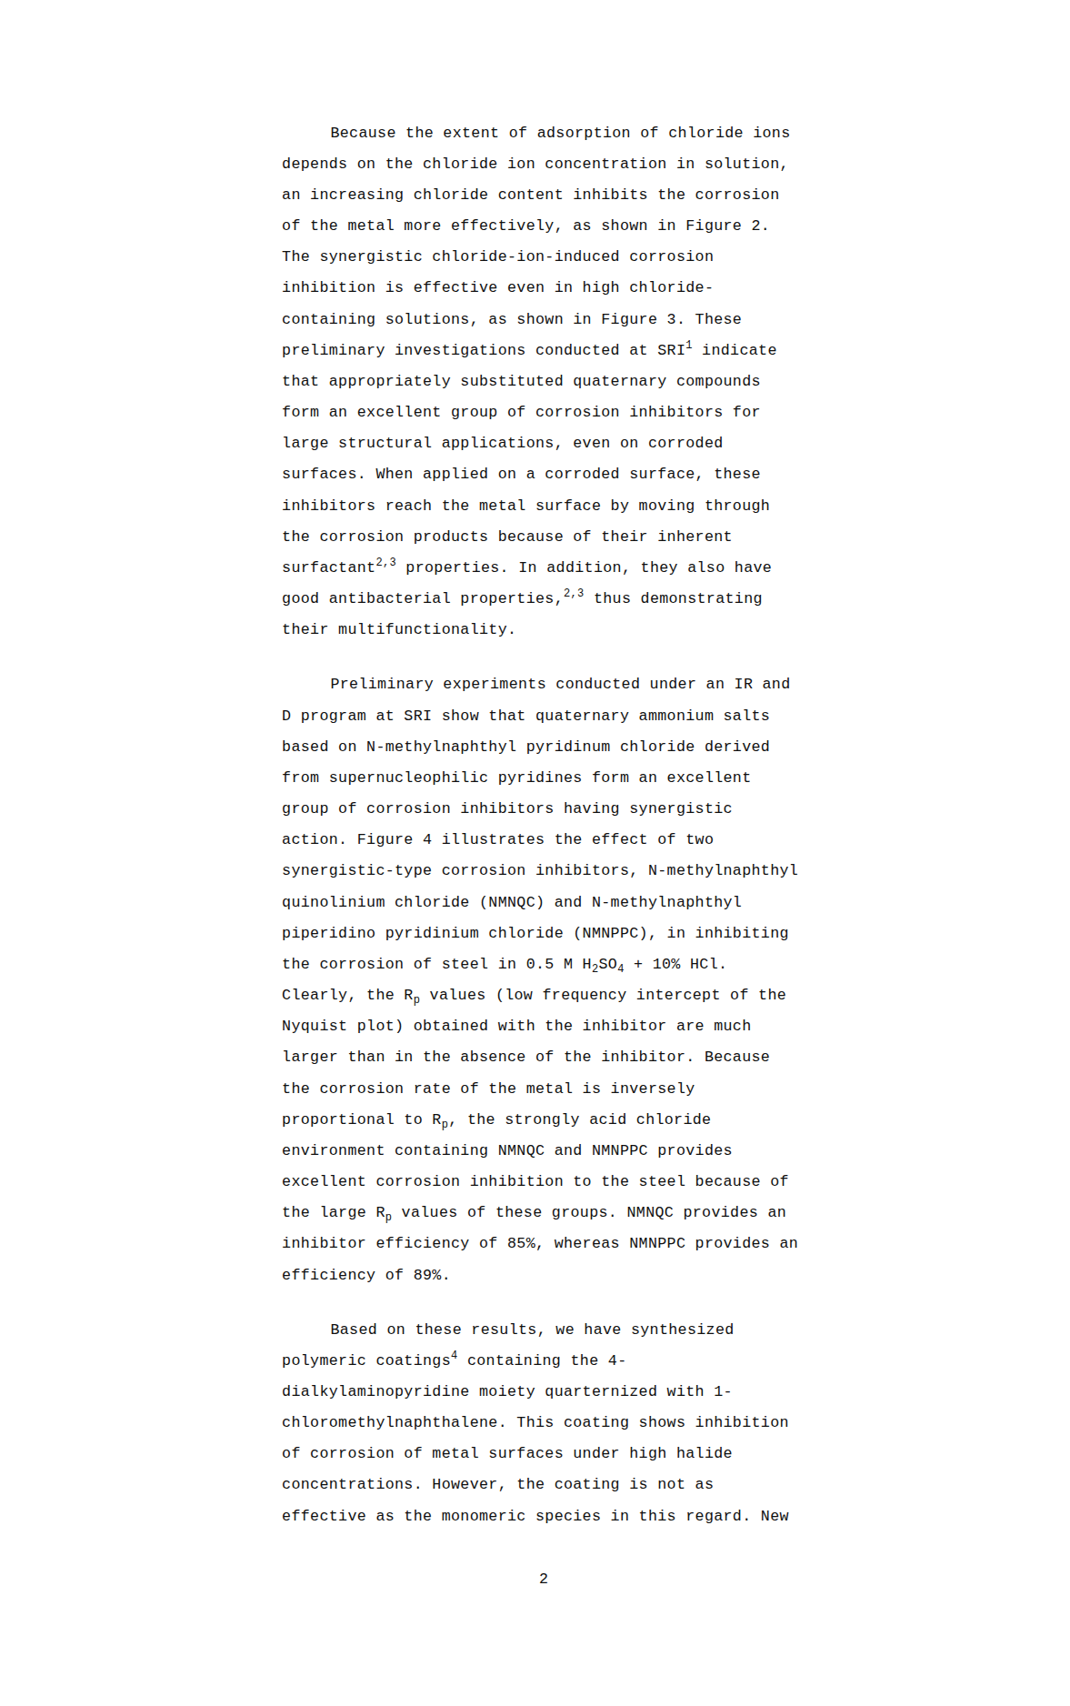Because the extent of adsorption of chloride ions depends on the chloride ion concentration in solution, an increasing chloride content inhibits the corrosion of the metal more effectively, as shown in Figure 2. The synergistic chloride-ion-induced corrosion inhibition is effective even in high chloride-containing solutions, as shown in Figure 3. These preliminary investigations conducted at SRI1 indicate that appropriately substituted quaternary compounds form an excellent group of corrosion inhibitors for large structural applications, even on corroded surfaces. When applied on a corroded surface, these inhibitors reach the metal surface by moving through the corrosion products because of their inherent surfactant2,3 properties. In addition, they also have good antibacterial properties,2,3 thus demonstrating their multifunctionality.
Preliminary experiments conducted under an IR and D program at SRI show that quaternary ammonium salts based on N-methylnaphthyl pyridinum chloride derived from supernucleophilic pyridines form an excellent group of corrosion inhibitors having synergistic action. Figure 4 illustrates the effect of two synergistic-type corrosion inhibitors, N-methylnaphthyl quinolinium chloride (NMNQC) and N-methylnaphthyl piperidino pyridinium chloride (NMNPPC), in inhibiting the corrosion of steel in 0.5 M H2SO4 + 10% HCl. Clearly, the Rp values (low frequency intercept of the Nyquist plot) obtained with the inhibitor are much larger than in the absence of the inhibitor. Because the corrosion rate of the metal is inversely proportional to Rp, the strongly acid chloride environment containing NMNQC and NMNPPC provides excellent corrosion inhibition to the steel because of the large Rp values of these groups. NMNQC provides an inhibitor efficiency of 85%, whereas NMNPPC provides an efficiency of 89%.
Based on these results, we have synthesized polymeric coatings4 containing the 4-dialkylaminopyridine moiety quarternized with 1-chloromethylnaphthalene. This coating shows inhibition of corrosion of metal surfaces under high halide concentrations. However, the coating is not as effective as the monomeric species in this regard. New
2